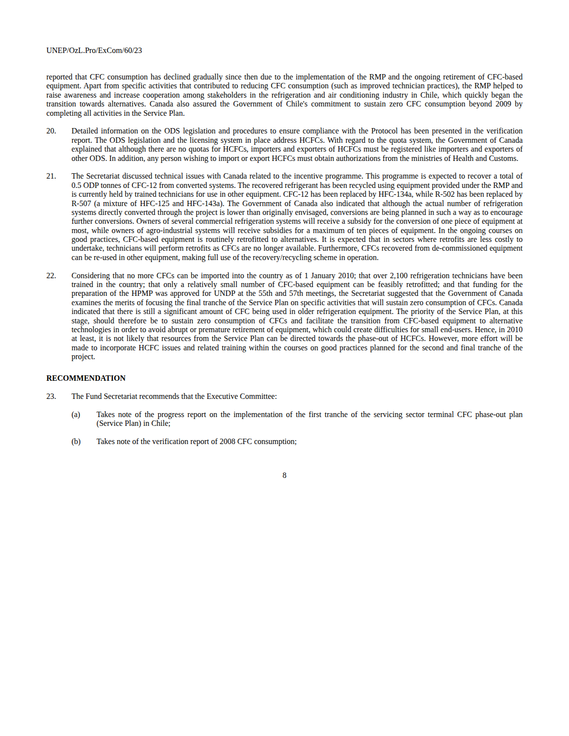UNEP/OzL.Pro/ExCom/60/23
reported that CFC consumption has declined gradually since then due to the implementation of the RMP and the ongoing retirement of CFC-based equipment. Apart from specific activities that contributed to reducing CFC consumption (such as improved technician practices), the RMP helped to raise awareness and increase cooperation among stakeholders in the refrigeration and air conditioning industry in Chile, which quickly began the transition towards alternatives. Canada also assured the Government of Chile's commitment to sustain zero CFC consumption beyond 2009 by completing all activities in the Service Plan.
20.
Detailed information on the ODS legislation and procedures to ensure compliance with the Protocol has been presented in the verification report. The ODS legislation and the licensing system in place address HCFCs. With regard to the quota system, the Government of Canada explained that although there are no quotas for HCFCs, importers and exporters of HCFCs must be registered like importers and exporters of other ODS. In addition, any person wishing to import or export HCFCs must obtain authorizations from the ministries of Health and Customs.
21.
The Secretariat discussed technical issues with Canada related to the incentive programme. This programme is expected to recover a total of 0.5 ODP tonnes of CFC-12 from converted systems. The recovered refrigerant has been recycled using equipment provided under the RMP and is currently held by trained technicians for use in other equipment. CFC-12 has been replaced by HFC-134a, while R-502 has been replaced by R-507 (a mixture of HFC-125 and HFC-143a). The Government of Canada also indicated that although the actual number of refrigeration systems directly converted through the project is lower than originally envisaged, conversions are being planned in such a way as to encourage further conversions. Owners of several commercial refrigeration systems will receive a subsidy for the conversion of one piece of equipment at most, while owners of agro-industrial systems will receive subsidies for a maximum of ten pieces of equipment. In the ongoing courses on good practices, CFC-based equipment is routinely retrofitted to alternatives. It is expected that in sectors where retrofits are less costly to undertake, technicians will perform retrofits as CFCs are no longer available. Furthermore, CFCs recovered from de-commissioned equipment can be re-used in other equipment, making full use of the recovery/recycling scheme in operation.
22.
Considering that no more CFCs can be imported into the country as of 1 January 2010; that over 2,100 refrigeration technicians have been trained in the country; that only a relatively small number of CFC-based equipment can be feasibly retrofitted; and that funding for the preparation of the HPMP was approved for UNDP at the 55th and 57th meetings, the Secretariat suggested that the Government of Canada examines the merits of focusing the final tranche of the Service Plan on specific activities that will sustain zero consumption of CFCs. Canada indicated that there is still a significant amount of CFC being used in older refrigeration equipment. The priority of the Service Plan, at this stage, should therefore be to sustain zero consumption of CFCs and facilitate the transition from CFC-based equipment to alternative technologies in order to avoid abrupt or premature retirement of equipment, which could create difficulties for small end-users. Hence, in 2010 at least, it is not likely that resources from the Service Plan can be directed towards the phase-out of HCFCs. However, more effort will be made to incorporate HCFC issues and related training within the courses on good practices planned for the second and final tranche of the project.
RECOMMENDATION
23.
The Fund Secretariat recommends that the Executive Committee:
(a)
Takes note of the progress report on the implementation of the first tranche of the servicing sector terminal CFC phase-out plan (Service Plan) in Chile;
(b)
Takes note of the verification report of 2008 CFC consumption;
8